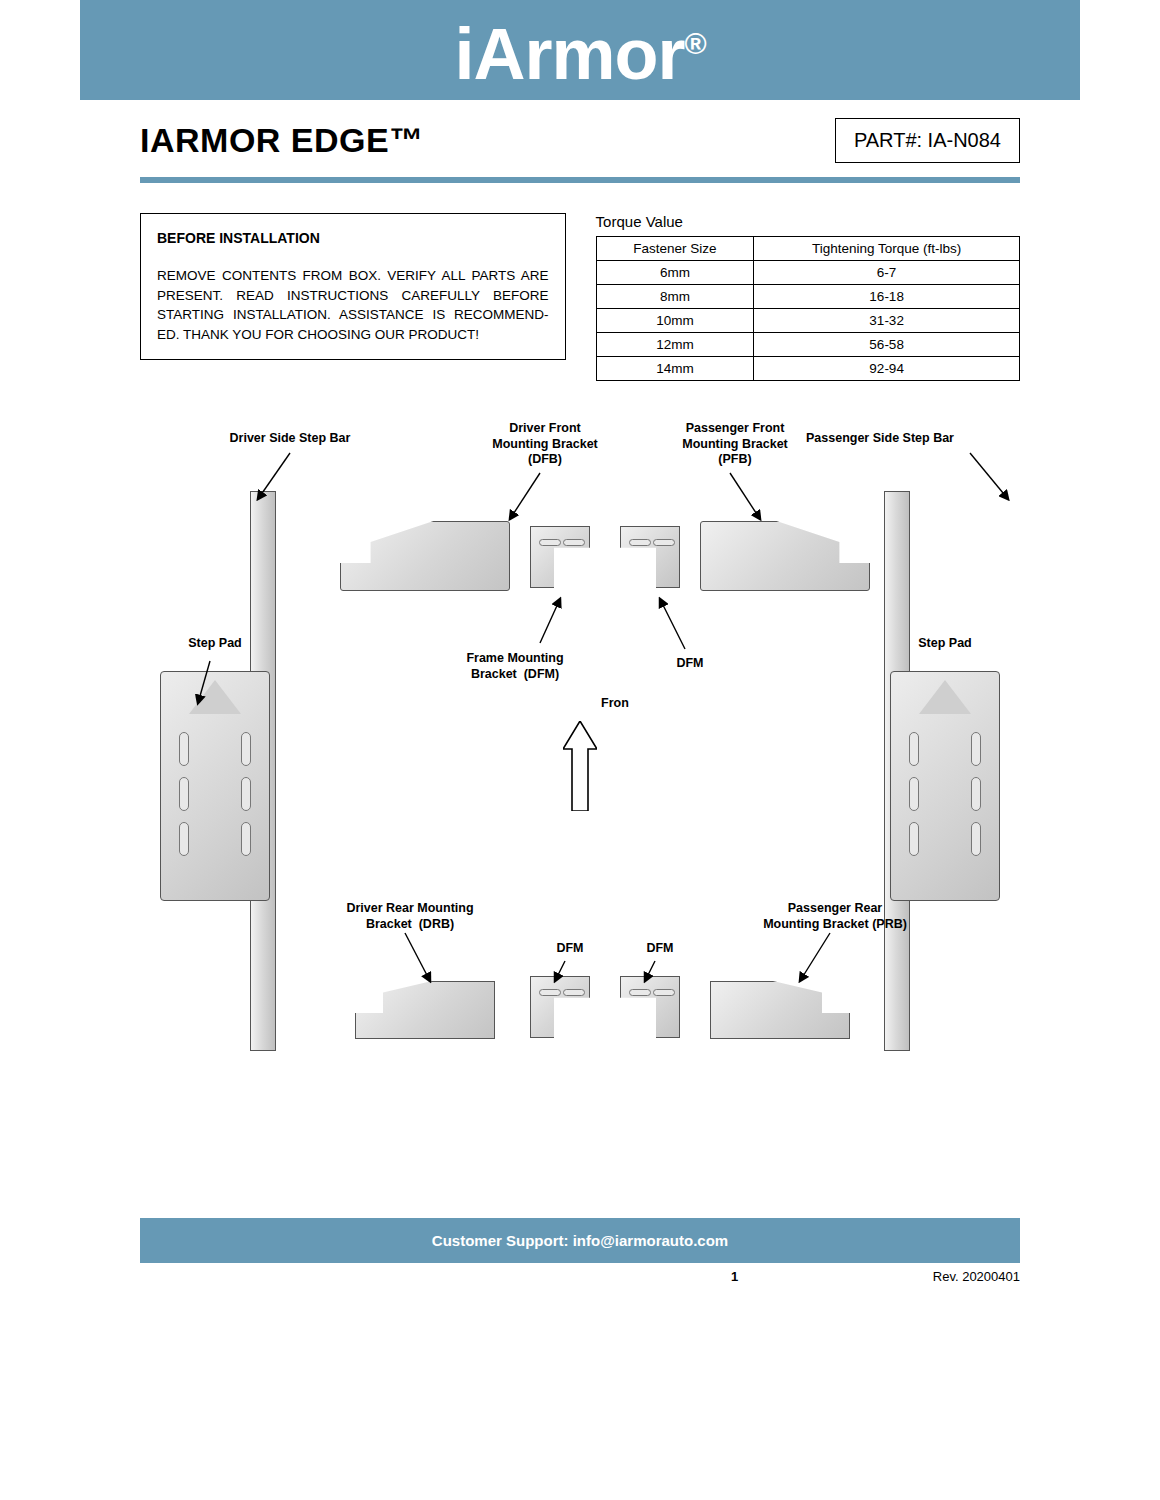iArmor®
IARMOR EDGE™
PART#: IA-N084
BEFORE INSTALLATION
REMOVE CONTENTS FROM BOX. VERIFY ALL PARTS ARE PRESENT. READ INSTRUCTIONS CAREFULLY BEFORE STARTING INSTALLATION. ASSISTANCE IS RECOMMEND-ED. THANK YOU FOR CHOOSING OUR PRODUCT!
Torque Value
| Fastener Size | Tightening Torque (ft-lbs) |
| --- | --- |
| 6mm | 6-7 |
| 8mm | 16-18 |
| 10mm | 31-32 |
| 12mm | 56-58 |
| 14mm | 92-94 |
Driver Side Step Bar
Driver Front
Mounting Bracket
(DFB)
Passenger Front
Mounting Bracket
(PFB)
Passenger Side Step Bar
Step Pad
Step Pad
Frame Mounting
Bracket (DFM)
DFM
Fron
Driver Rear Mounting
Bracket (DRB)
DFM
DFM
Passenger Rear
Mounting Bracket (PRB)
Customer Support: info@iarmorauto.com
1
Rev. 20200401